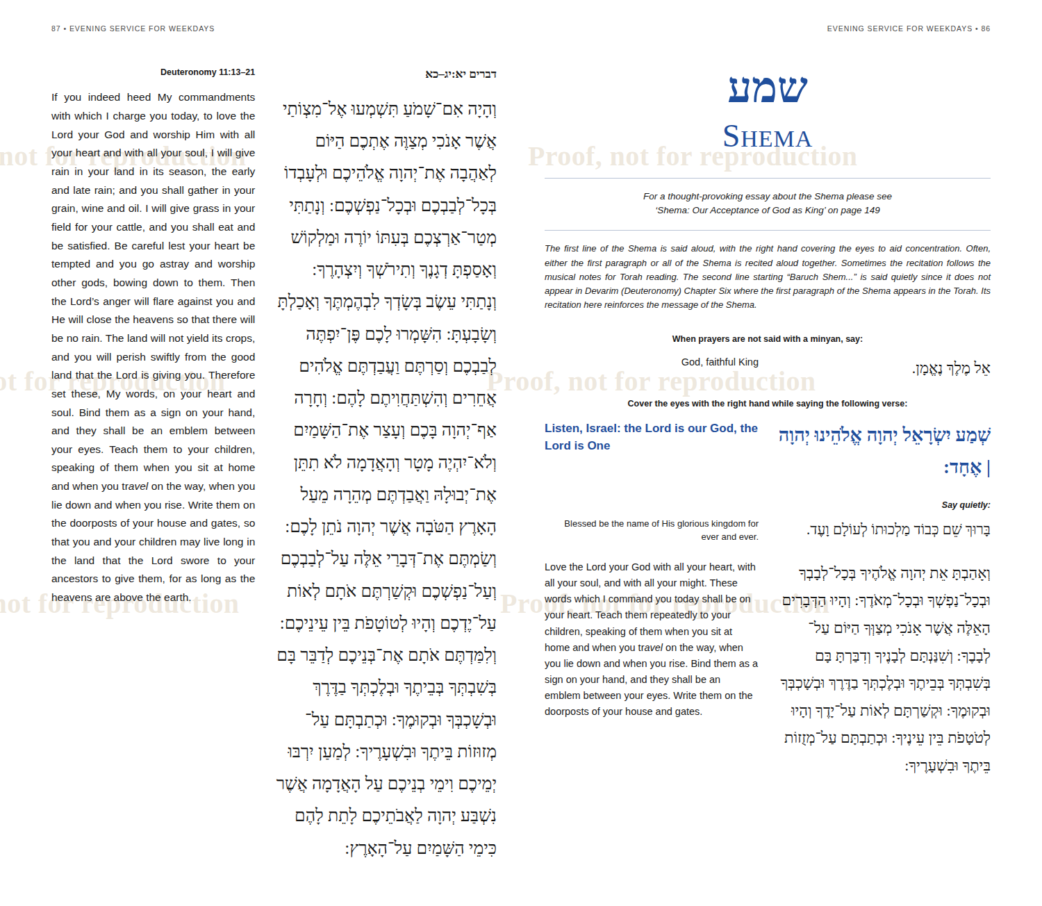Proof, not for reproduction
Proof, not for reproduction
Proof, not for reproduction
Proof, not for reproduction
Proof, not for reproduction
Proof, not for reproduction
87 • Evening Service for Weekdays
Deuteronomy 11:13–21
If you indeed heed My commandments with which I charge you today, to love the Lord your God and worship Him with all your heart and with all your soul, I will give rain in your land in its season, the early and late rain; and you shall gather in your grain, wine and oil. I will give grass in your field for your cattle, and you shall eat and be satisfied. Be careful lest your heart be tempted and you go astray and worship other gods, bowing down to them. Then the Lord’s anger will flare against you and He will close the heavens so that there will be no rain. The land will not yield its crops, and you will perish swiftly from the good land that the Lord is giving you. Therefore set these, My words, on your heart and soul. Bind them as a sign on your hand, and they shall be an emblem between your eyes. Teach them to your children, speaking of them when you sit at home and when you travel on the way, when you lie down and when you rise. Write them on the doorposts of your house and gates, so that you and your children may live long in the land that the Lord swore to your ancestors to give them, for as long as the heavens are above the earth.
דברים יא:יג–כא
וְהָיָה אִם־שָׁמֹעַ תִּשְׁמְעוּ אֶל־מִצְוֹתַי אֲשֶׁר אָנֹכִי מְצַוֶּה אֶתְכֶם הַיּוֹם לְאַהֲבָה אֶת־יְהוָה אֱלֹהֵיכֶם וּלְעָבְדוֹ בְּכָל־לְבַבְכֶם וּבְכָל־נַפְשְׁכֶם: וְנָתַתִּי מְטַר־אַרְצְכֶם בְּעִתּוֹ יוֹרֶה וּמַלְקוֹשׁ וְאָסַפְתָּ דְגָנֶךָ וְתִירֹשְׁךָ וְיִצְהָרֶךָ: וְנָתַתִּי עֵשֶׂב בְּשָׂדְךָ לִבְהֶמְתֶּךָ וְאָכַלְתָּ וְשָׂבָעְתָּ: הִשָּׁמְרוּ לָכֶם פֶּן־יִפְתֶּה לְבַבְכֶם וְסַרְתֶּם וַעֲבַדְתֶּם אֱלֹהִים אֲחֵרִים וְהִשְׁתַּחֲוִיתֶם לָהֶם: וְחָרָה אַף־יְהוָה בָּכֶם וְעָצַר אֶת־הַשָּׁמַיִם וְלֹא־יִהְיֶה מָטָר וְהָאֲדָמָה לֹא תִתֵּן אֶת־יְבוּלָהּ וַאֲבַדְתֶּם מְהֵרָה מֵעַל הָאָרֶץ הַטֹּבָה אֲשֶׁר יְהוָה נֹתֵן לָכֶם: וְשַׂמְתֶּם אֶת־דְּבָרַי אֵלֶּה עַל־לְבַבְכֶם וְעַל־נַפְשְׁכֶם וּקְשַׁרְתֶּם אֹתָם לְאוֹת עַל־יֶדְכֶם וְהָיוּ לְטוֹטָפֹת בֵּין עֵינֵיכֶם: וְלִמַּדְתֶּם אֹתָם אֶת־בְּנֵיכֶם לְדַבֵּר בָּם בְּשִׁבְתְּךָ בְּבֵיתֶךָ וּבְלֶכְתְּךָ בַדֶּרֶךְ וּבְשָׁכְבְּךָ וּבְקוּמֶךָ: וּכְתַבְתָּם עַל־מְזוּזוֹת בֵּיתֶךָ וּבִשְׁעָרֶיךָ: לְמַעַן יִרְבּוּ יְמֵיכֶם וִימֵי בְנֵיכֶם עַל הָאֲדָמָה אֲשֶׁר נִשְׁבַּע יְהוָה לַאֲבֹתֵיכֶם לָתֵת לָהֶם כִּימֵי הַשָּׁמַיִם עַל־הָאָרֶץ:
Evening Service for Weekdays • 86
שמע
SHEMA
For a thought-provoking essay about the Shema please see
‘Shema: Our Acceptance of God as King’ on page 149
The first line of the Shema is said aloud, with the right hand covering the eyes to aid concentration. Often, either the first paragraph or all of the Shema is recited aloud together. Sometimes the recitation follows the musical notes for Torah reading. The second line starting “Baruch Shem...” is said quietly since it does not appear in Devarim (Deuteronomy) Chapter Six where the first paragraph of the Shema appears in the Torah. Its recitation here reinforces the message of the Shema.
When prayers are not said with a minyan, say:
God, faithful King
אֵל מֶלֶךְ נֶאֱמָן.
Cover the eyes with the right hand while saying the following verse:
Listen, Israel: the Lord is our God, the Lord is One
שְׁמַע יִשְׂרָאֵל יְהוָה אֱלֹהֵינוּ יְהוָה | אֶחָד:
Say quietly:
Blessed be the name of His glorious kingdom for ever and ever.
בָּרוּךְ שֵׁם כְּבוֹד מַלְכוּתוֹ לְעוֹלָם וָעֶד.
Love the Lord your God with all your heart, with all your soul, and with all your might. These words which I command you today shall be on your heart. Teach them repeatedly to your children, speaking of them when you sit at home and when you travel on the way, when you lie down and when you rise. Bind them as a sign on your hand, and they shall be an emblem between your eyes. Write them on the doorposts of your house and gates.
וְאָהַבְתָּ אֵת יְהוָה אֱלֹהֶיךָ בְּכָל־לְבָבְךָ וּבְכָל־נַפְשְׁךָ וּבְכָל־מְאֹדֶךָ: וְהָיוּ הַדְּבָרִים הָאֵלֶּה אֲשֶׁר אָנֹכִי מְצַוְּךָ הַיּוֹם עַל־לְבָבֶךָ: וְשִׁנַּנְתָּם לְבָנֶיךָ וְדִבַּרְתָּ בָּם בְּשִׁבְתְּךָ בְּבֵיתֶךָ וּבְלֶכְתְּךָ בַדֶּרֶךְ וּבְשָׁכְבְּךָ וּבְקוּמֶךָ: וּקְשַׁרְתָּם לְאוֹת עַל־יָדֶךָ וְהָיוּ לְטֹטָפֹת בֵּין עֵינֶיךָ: וּכְתַבְתָּם עַל־מְזֻזוֹת בֵּיתֶךָ וּבִשְׁעָרֶיךָ: